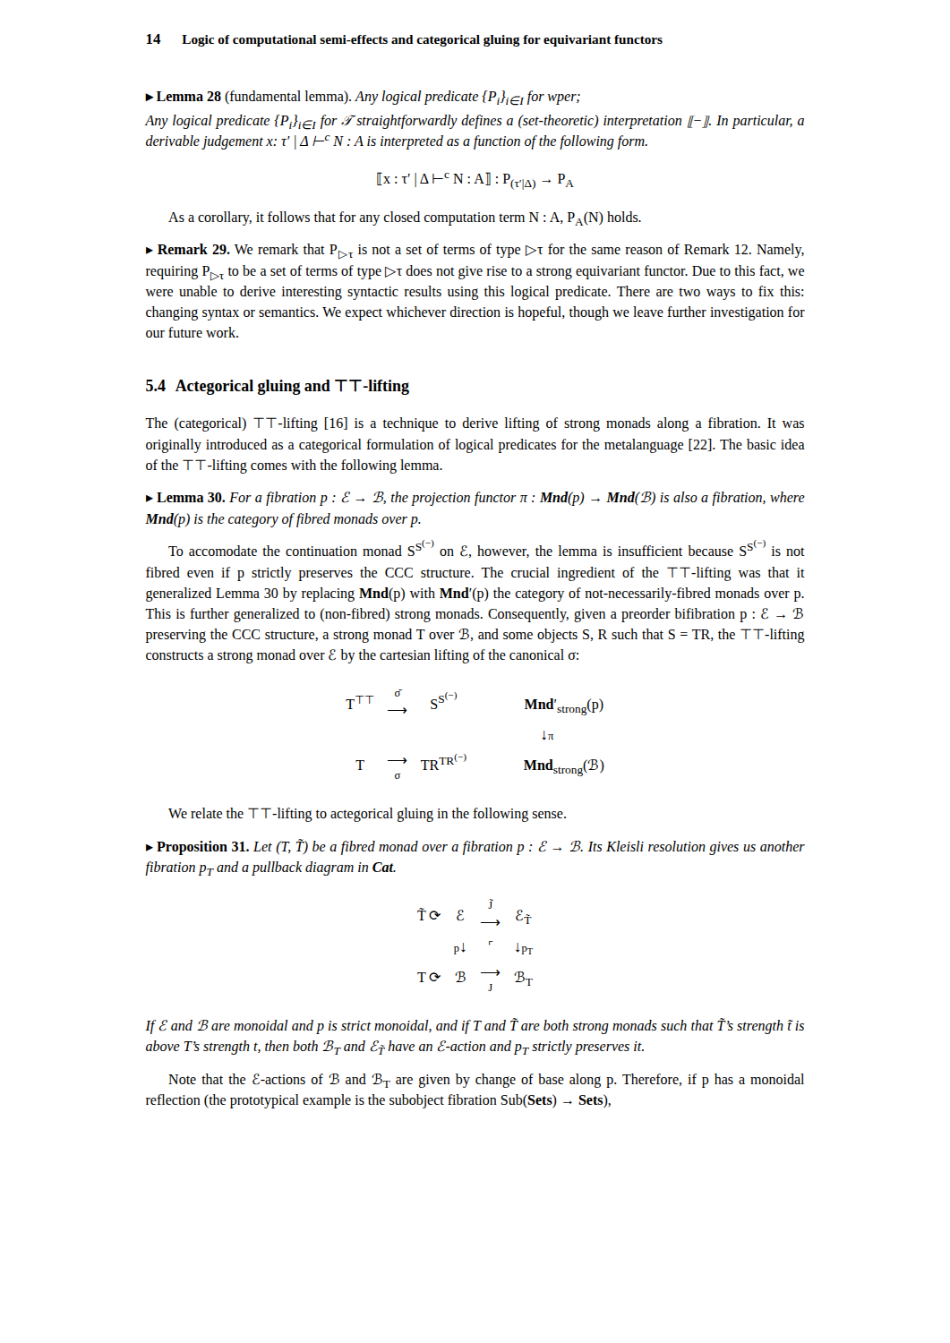14 Logic of computational semi-effects and categorical gluing for equivariant functors
▸ Lemma 28 (fundamental lemma). Any logical predicate {Pi}i∈I for wper;
Any logical predicate {Pi}i∈I for 𝒯 straightforwardly defines a (set-theoretic) interpretation ⟦−⟧. In particular, a derivable judgement x: τ′ | Δ ⊢c N : A is interpreted as a function of the following form.
⟦x : τ′ | Δ ⊢c N : A⟧ : P(τ′|Δ) → PA
As a corollary, it follows that for any closed computation term N : A, PA(N) holds.
▸ Remark 29. We remark that P▷τ is not a set of terms of type ▷τ for the same reason of Remark 12. Namely, requiring P▷τ to be a set of terms of type ▷τ does not give rise to a strong equivariant functor. Due to this fact, we were unable to derive interesting syntactic results using this logical predicate. There are two ways to fix this: changing syntax or semantics. We expect whichever direction is hopeful, though we leave further investigation for our future work.
5.4 Actegorical gluing and ⊤⊤-lifting
The (categorical) ⊤⊤-lifting [16] is a technique to derive lifting of strong monads along a fibration. It was originally introduced as a categorical formulation of logical predicates for the metalanguage [22]. The basic idea of the ⊤⊤-lifting comes with the following lemma.
▸ Lemma 30. For a fibration p : ℰ → ℬ, the projection functor π : Mnd(p) → Mnd(ℬ) is also a fibration, where Mnd(p) is the category of fibred monads over p.
To accomodate the continuation monad SS(−) on ℰ, however, the lemma is insufficient because SS(−) is not fibred even if p strictly preserves the CCC structure. The crucial ingredient of the ⊤⊤-lifting was that it generalized Lemma 30 by replacing Mnd(p) with Mnd′(p) the category of not-necessarily-fibred monads over p. This is further generalized to (non-fibred) strong monads. Consequently, given a preorder bifibration p : ℰ → ℬ preserving the CCC structure, a strong monad T over ℬ, and some objects S, R such that S = TR, the ⊤⊤-lifting constructs a strong monad over ℰ by the cartesian lifting of the canonical σ:
| T ⊤⊤ | σ̄ ⟶ | S S (−) | | Mnd ′ strong (p) |
| | | | | ↓ π |
| T | ⟶ σ | TR TR (−) | | Mnd strong (ℬ) |
We relate the ⊤⊤-lifting to actegorical gluing in the following sense.
▸ Proposition 31. Let (T, T̃) be a fibred monad over a fibration p : ℰ → ℬ. Its Kleisli resolution gives us another fibration pT and a pullback diagram in Cat.
| T̃ ⟳ | ℰ | J̃ ⟶ | ℰ T̃ |
| | p ↓ | ⌜ | ↓ p T |
| T ⟳ | ℬ | ⟶ J | ℬ T |
If ℰ and ℬ are monoidal and p is strict monoidal, and if T and T̃ are both strong monads such that T̃’s strength t̃ is above T’s strength t, then both ℬT and ℰT̃ have an ℰ-action and pT strictly preserves it.
Note that the ℰ-actions of ℬ and ℬT are given by change of base along p. Therefore, if p has a monoidal reflection (the prototypical example is the subobject fibration Sub(Sets) → Sets),